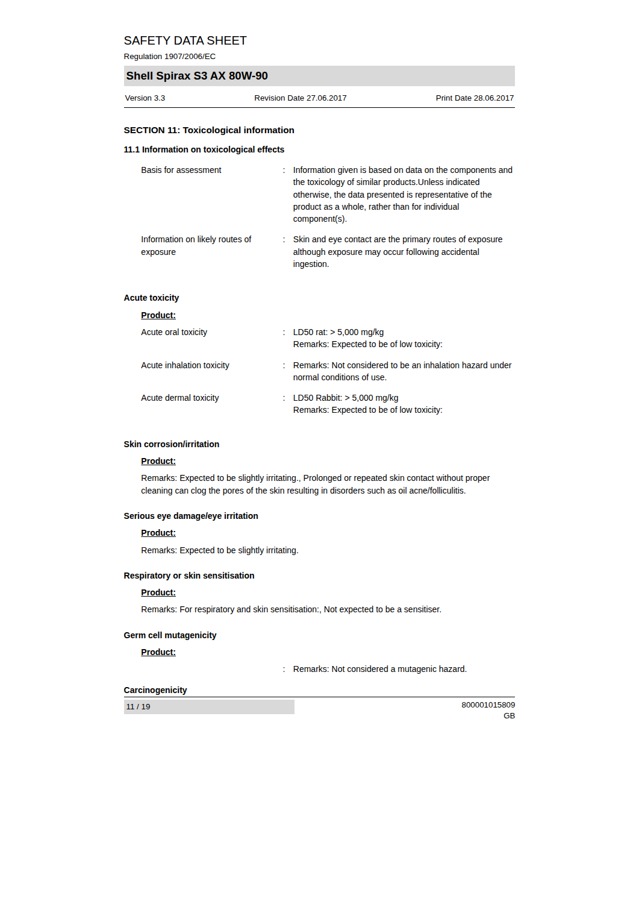SAFETY DATA SHEET
Regulation 1907/2006/EC
Shell Spirax S3 AX 80W-90
Version 3.3 Revision Date 27.06.2017 Print Date 28.06.2017
SECTION 11: Toxicological information
11.1 Information on toxicological effects
| Basis for assessment | : | Information given is based on data on the components and the toxicology of similar products.Unless indicated otherwise, the data presented is representative of the product as a whole, rather than for individual component(s). |
| Information on likely routes of exposure | : | Skin and eye contact are the primary routes of exposure although exposure may occur following accidental ingestion. |
Acute toxicity
Product:
| Acute oral toxicity | : | LD50 rat: > 5,000 mg/kg Remarks: Expected to be of low toxicity: |
| Acute inhalation toxicity | : | Remarks: Not considered to be an inhalation hazard under normal conditions of use. |
| Acute dermal toxicity | : | LD50 Rabbit: > 5,000 mg/kg Remarks: Expected to be of low toxicity: |
Skin corrosion/irritation
Product:
Remarks: Expected to be slightly irritating., Prolonged or repeated skin contact without proper cleaning can clog the pores of the skin resulting in disorders such as oil acne/folliculitis.
Serious eye damage/eye irritation
Product:
Remarks: Expected to be slightly irritating.
Respiratory or skin sensitisation
Product:
Remarks: For respiratory and skin sensitisation:, Not expected to be a sensitiser.
Germ cell mutagenicity
Product:
| | : | Remarks: Not considered a mutagenic hazard. |
Carcinogenicity
Product:
11 / 19
800001015809
GB